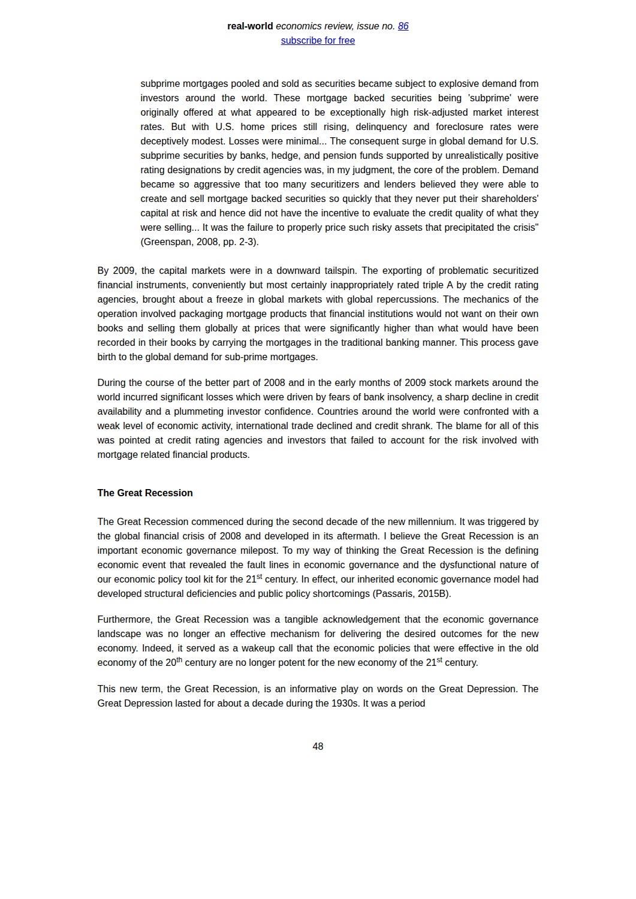real-world economics review, issue no. 86
subscribe for free
subprime mortgages pooled and sold as securities became subject to explosive demand from investors around the world. These mortgage backed securities being 'subprime' were originally offered at what appeared to be exceptionally high risk-adjusted market interest rates. But with U.S. home prices still rising, delinquency and foreclosure rates were deceptively modest. Losses were minimal... The consequent surge in global demand for U.S. subprime securities by banks, hedge, and pension funds supported by unrealistically positive rating designations by credit agencies was, in my judgment, the core of the problem. Demand became so aggressive that too many securitizers and lenders believed they were able to create and sell mortgage backed securities so quickly that they never put their shareholders' capital at risk and hence did not have the incentive to evaluate the credit quality of what they were selling... It was the failure to properly price such risky assets that precipitated the crisis" (Greenspan, 2008, pp. 2-3).
By 2009, the capital markets were in a downward tailspin. The exporting of problematic securitized financial instruments, conveniently but most certainly inappropriately rated triple A by the credit rating agencies, brought about a freeze in global markets with global repercussions. The mechanics of the operation involved packaging mortgage products that financial institutions would not want on their own books and selling them globally at prices that were significantly higher than what would have been recorded in their books by carrying the mortgages in the traditional banking manner. This process gave birth to the global demand for sub-prime mortgages.
During the course of the better part of 2008 and in the early months of 2009 stock markets around the world incurred significant losses which were driven by fears of bank insolvency, a sharp decline in credit availability and a plummeting investor confidence. Countries around the world were confronted with a weak level of economic activity, international trade declined and credit shrank. The blame for all of this was pointed at credit rating agencies and investors that failed to account for the risk involved with mortgage related financial products.
The Great Recession
The Great Recession commenced during the second decade of the new millennium. It was triggered by the global financial crisis of 2008 and developed in its aftermath. I believe the Great Recession is an important economic governance milepost. To my way of thinking the Great Recession is the defining economic event that revealed the fault lines in economic governance and the dysfunctional nature of our economic policy tool kit for the 21st century. In effect, our inherited economic governance model had developed structural deficiencies and public policy shortcomings (Passaris, 2015B).
Furthermore, the Great Recession was a tangible acknowledgement that the economic governance landscape was no longer an effective mechanism for delivering the desired outcomes for the new economy. Indeed, it served as a wakeup call that the economic policies that were effective in the old economy of the 20th century are no longer potent for the new economy of the 21st century.
This new term, the Great Recession, is an informative play on words on the Great Depression. The Great Depression lasted for about a decade during the 1930s. It was a period
48